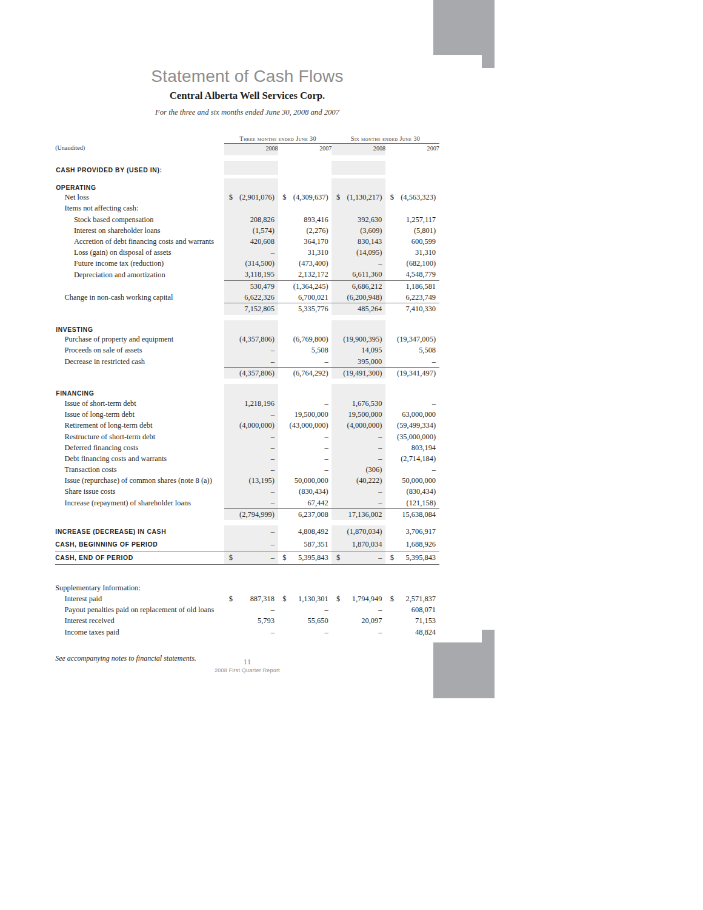Statement of Cash Flows
Central Alberta Well Services Corp.
For the three and six months ended June 30, 2008 and 2007
| | Three months ended June 30 | Six months ended June 30 |
| (Unaudited) | 2008 | 2007 | 2008 | 2007 |
| Cash provided by (used in): | | | | |
| Operating | | | | |
| Net loss | $ (2,901,076) | $ (4,309,637) | $ (1,130,217) | $ (4,563,323) |
| Items not affecting cash: | | | | |
| Stock based compensation | 208,826 | 893,416 | 392,630 | 1,257,117 |
| Interest on shareholder loans | (1,574) | (2,276) | (3,609) | (5,801) |
| Accretion of debt financing costs and warrants | 420,608 | 364,170 | 830,143 | 600,599 |
| Loss (gain) on disposal of assets | – | 31,310 | (14,095) | 31,310 |
| Future income tax (reduction) | (314,500) | (473,400) | – | (682,100) |
| Depreciation and amortization | 3,118,195 | 2,132,172 | 6,611,360 | 4,548,779 |
| | 530,479 | (1,364,245) | 6,686,212 | 1,186,581 |
| Change in non-cash working capital | 6,622,326 | 6,700,021 | (6,200,948) | 6,223,749 |
| | 7,152,805 | 5,335,776 | 485,264 | 7,410,330 |
| Investing | | | | |
| Purchase of property and equipment | (4,357,806) | (6,769,800) | (19,900,395) | (19,347,005) |
| Proceeds on sale of assets | – | 5,508 | 14,095 | 5,508 |
| Decrease in restricted cash | – | – | 395,000 | – |
| | (4,357,806) | (6,764,292) | (19,491,300) | (19,341,497) |
| Financing | | | | |
| Issue of short-term debt | 1,218,196 | – | 1,676,530 | – |
| Issue of long-term debt | – | 19,500,000 | 19,500,000 | 63,000,000 |
| Retirement of long-term debt | (4,000,000) | (43,000,000) | (4,000,000) | (59,499,334) |
| Restructure of short-term debt | – | – | – | (35,000,000) |
| Deferred financing costs | – | – | – | 803,194 |
| Debt financing costs and warrants | – | – | – | (2,714,184) |
| Transaction costs | – | – | (306) | – |
| Issue (repurchase) of common shares (note 8 (a)) | (13,195) | 50,000,000 | (40,222) | 50,000,000 |
| Share issue costs | – | (830,434) | – | (830,434) |
| Increase (repayment) of shareholder loans | – | 67,442 | – | (121,158) |
| | (2,794,999) | 6,237,008 | 17,136,002 | 15,638,084 |
| Increase (decrease) in cash | – | 4,808,492 | (1,870,034) | 3,706,917 |
| Cash, beginning of period | – | 587,351 | 1,870,034 | 1,688,926 |
| Cash, end of period | $ – | $ 5,395,843 | $ – | $ 5,395,843 |
| Supplementary Information: | | | | |
| Interest paid | $ 887,318 | $ 1,130,301 | $ 1,794,949 | $ 2,571,837 |
| Payout penalties paid on replacement of old loans | – | – | – | 608,071 |
| Interest received | 5,793 | 55,650 | 20,097 | 71,153 |
| Income taxes paid | – | – | – | 48,824 |
See accompanying notes to financial statements.
11
2008 First Quarter Report